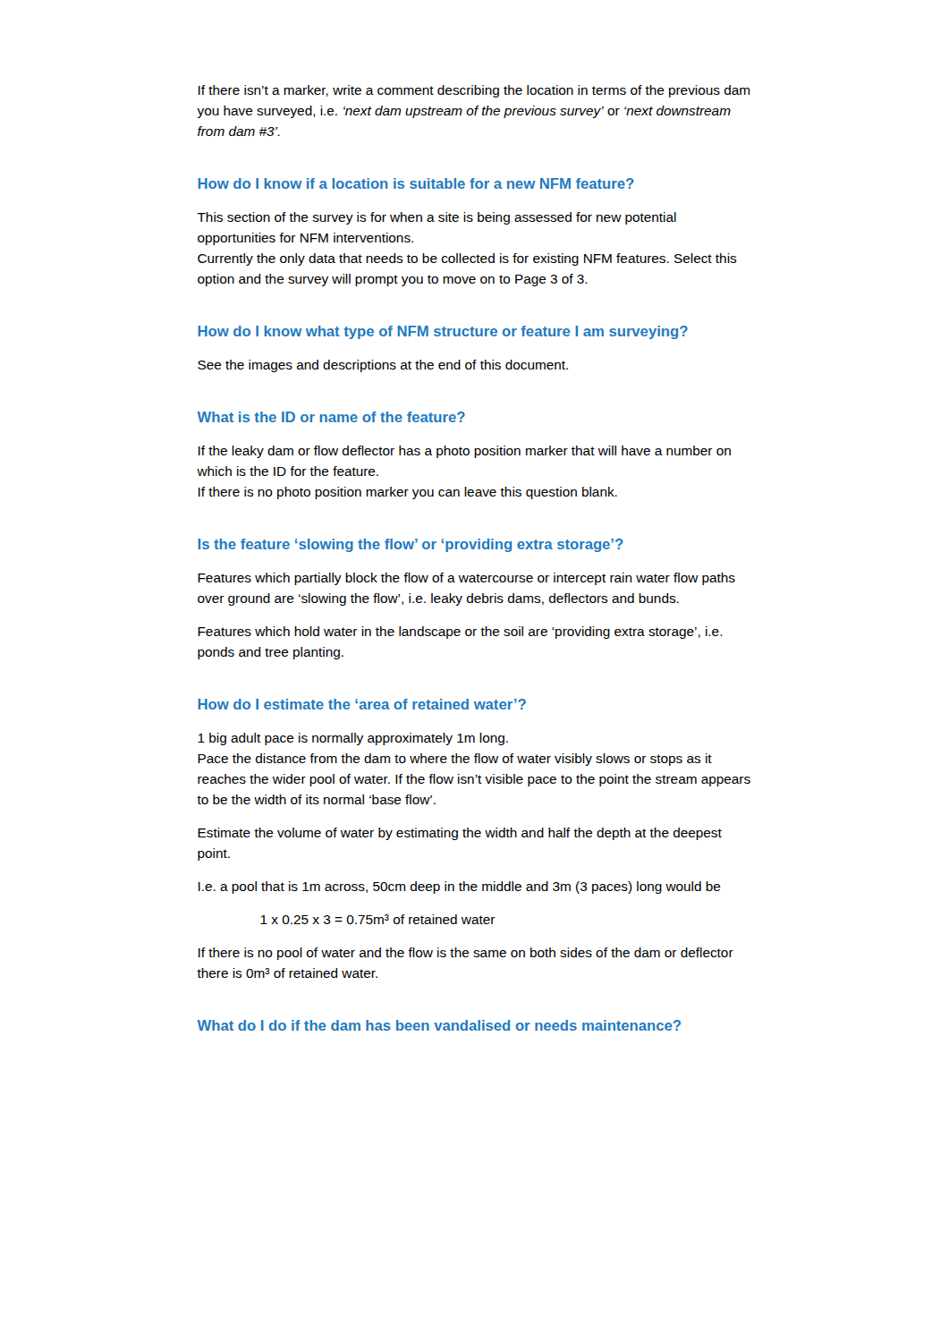If there isn’t a marker, write a comment describing the location in terms of the previous dam you have surveyed, i.e. ‘next dam upstream of the previous survey’ or ‘next downstream from dam #3’.
How do I know if a location is suitable for a new NFM feature?
This section of the survey is for when a site is being assessed for new potential opportunities for NFM interventions.
Currently the only data that needs to be collected is for existing NFM features. Select this option and the survey will prompt you to move on to Page 3 of 3.
How do I know what type of NFM structure or feature I am surveying?
See the images and descriptions at the end of this document.
What is the ID or name of the feature?
If the leaky dam or flow deflector has a photo position marker that will have a number on which is the ID for the feature.
If there is no photo position marker you can leave this question blank.
Is the feature ‘slowing the flow’ or ‘providing extra storage’?
Features which partially block the flow of a watercourse or intercept rain water flow paths over ground are ‘slowing the flow’, i.e. leaky debris dams, deflectors and bunds.
Features which hold water in the landscape or the soil are ‘providing extra storage’, i.e. ponds and tree planting.
How do I estimate the ‘area of retained water’?
1 big adult pace is normally approximately 1m long.
Pace the distance from the dam to where the flow of water visibly slows or stops as it reaches the wider pool of water. If the flow isn’t visible pace to the point the stream appears to be the width of its normal ‘base flow’.
Estimate the volume of water by estimating the width and half the depth at the deepest point.
I.e. a pool that is 1m across, 50cm deep in the middle and 3m (3 paces) long would be
1 x 0.25 x 3 = 0.75m³ of retained water
If there is no pool of water and the flow is the same on both sides of the dam or deflector there is 0m³ of retained water.
What do I do if the dam has been vandalised or needs maintenance?